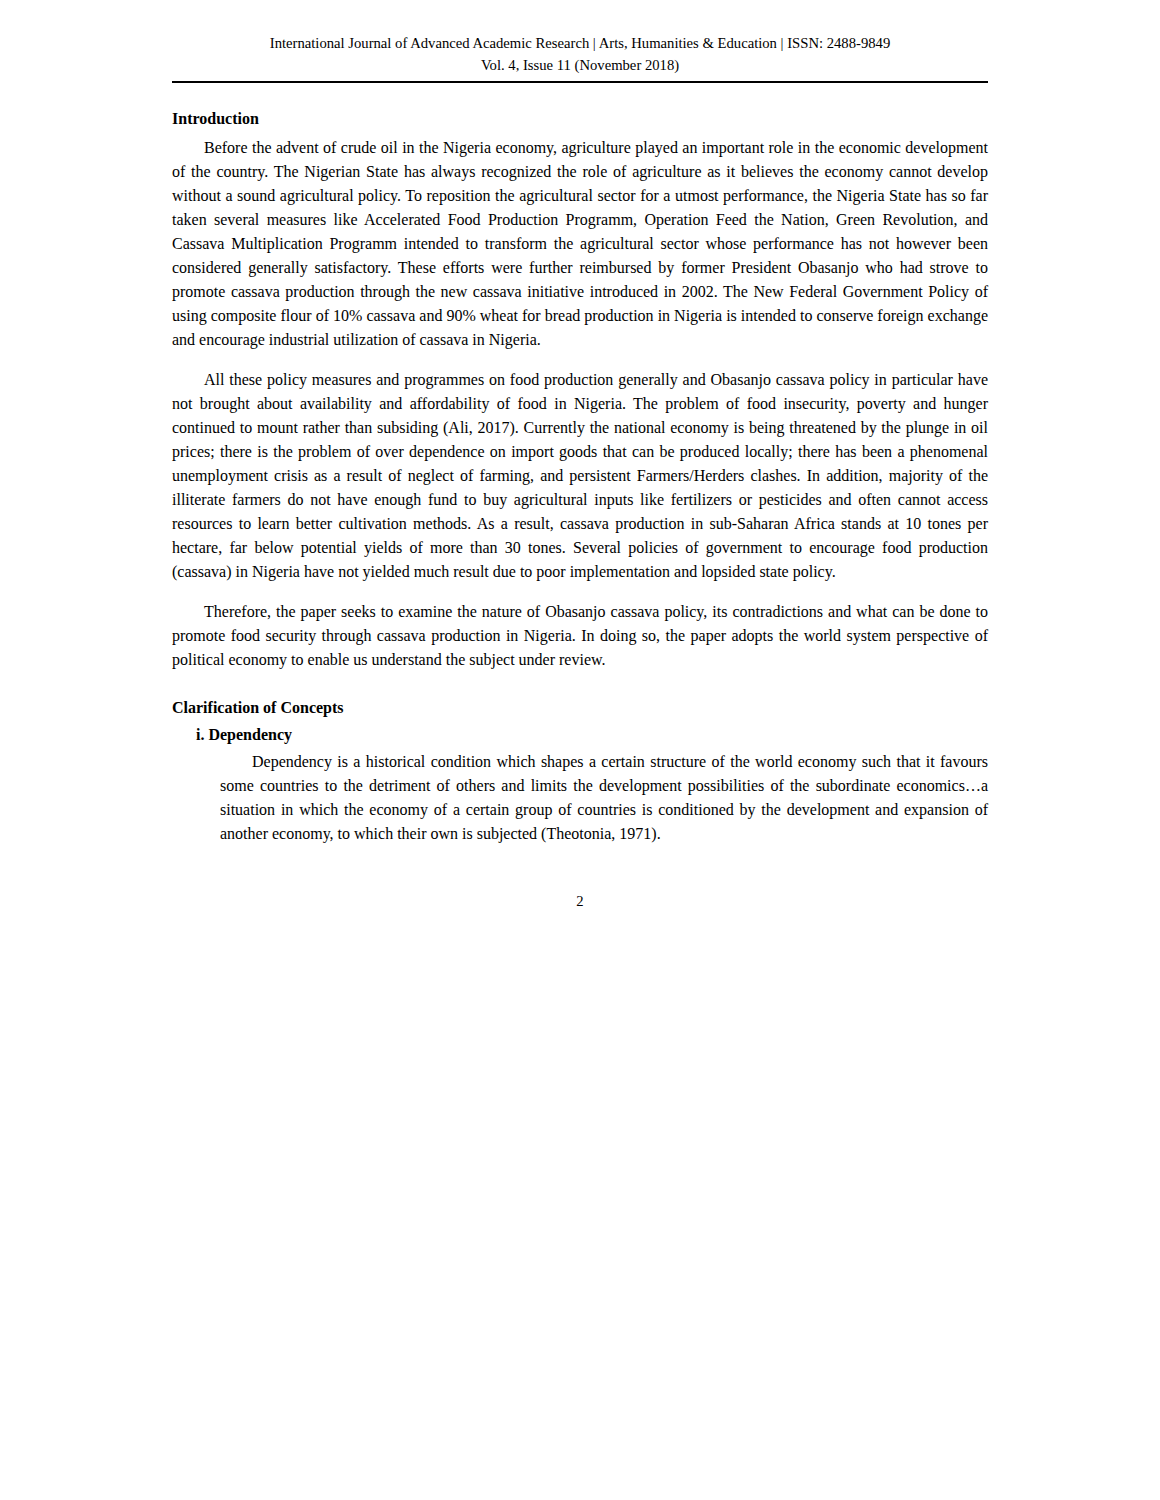International Journal of Advanced Academic Research | Arts, Humanities & Education | ISSN: 2488-9849 Vol. 4, Issue 11 (November 2018)
Introduction
Before the advent of crude oil in the Nigeria economy, agriculture played an important role in the economic development of the country. The Nigerian State has always recognized the role of agriculture as it believes the economy cannot develop without a sound agricultural policy. To reposition the agricultural sector for a utmost performance, the Nigeria State has so far taken several measures like Accelerated Food Production Programm, Operation Feed the Nation, Green Revolution, and Cassava Multiplication Programm intended to transform the agricultural sector whose performance has not however been considered generally satisfactory. These efforts were further reimbursed by former President Obasanjo who had strove to promote cassava production through the new cassava initiative introduced in 2002. The New Federal Government Policy of using composite flour of 10% cassava and 90% wheat for bread production in Nigeria is intended to conserve foreign exchange and encourage industrial utilization of cassava in Nigeria.
All these policy measures and programmes on food production generally and Obasanjo cassava policy in particular have not brought about availability and affordability of food in Nigeria. The problem of food insecurity, poverty and hunger continued to mount rather than subsiding (Ali, 2017). Currently the national economy is being threatened by the plunge in oil prices; there is the problem of over dependence on import goods that can be produced locally; there has been a phenomenal unemployment crisis as a result of neglect of farming, and persistent Farmers/Herders clashes. In addition, majority of the illiterate farmers do not have enough fund to buy agricultural inputs like fertilizers or pesticides and often cannot access resources to learn better cultivation methods. As a result, cassava production in sub-Saharan Africa stands at 10 tones per hectare, far below potential yields of more than 30 tones. Several policies of government to encourage food production (cassava) in Nigeria have not yielded much result due to poor implementation and lopsided state policy.
Therefore, the paper seeks to examine the nature of Obasanjo cassava policy, its contradictions and what can be done to promote food security through cassava production in Nigeria. In doing so, the paper adopts the world system perspective of political economy to enable us understand the subject under review.
Clarification of Concepts
i. Dependency
Dependency is a historical condition which shapes a certain structure of the world economy such that it favours some countries to the detriment of others and limits the development possibilities of the subordinate economics…a situation in which the economy of a certain group of countries is conditioned by the development and expansion of another economy, to which their own is subjected (Theotonia, 1971).
2